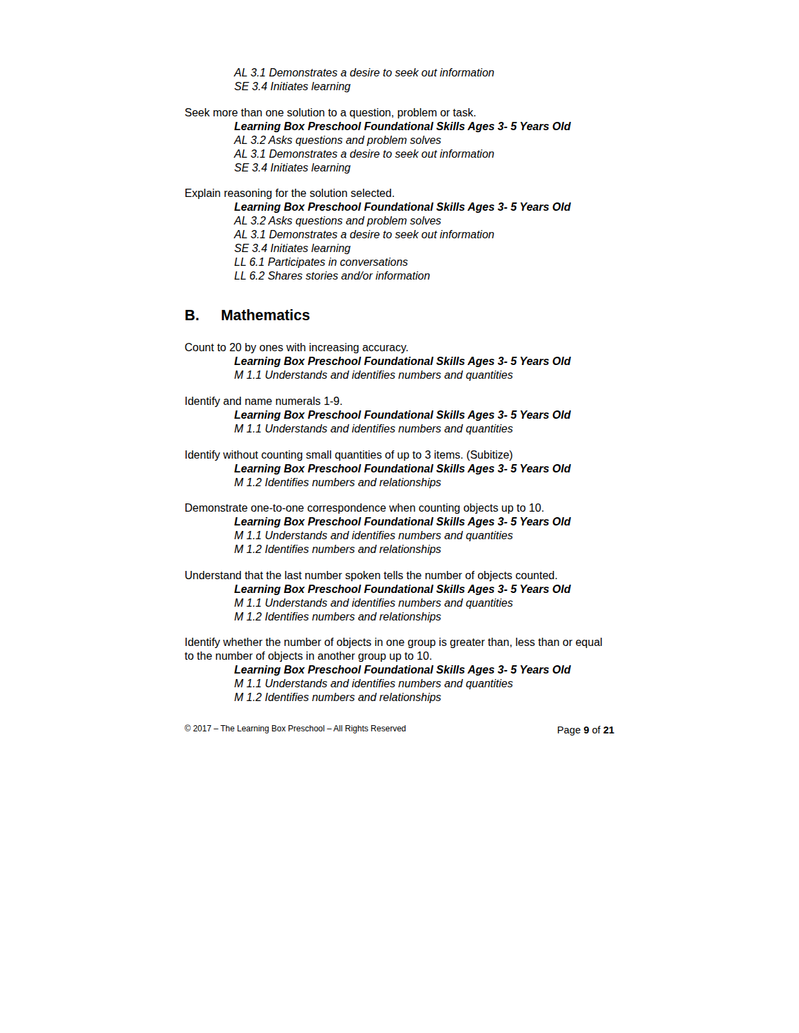AL 3.1 Demonstrates a desire to seek out information
SE 3.4 Initiates learning
Seek more than one solution to a question, problem or task.
Learning Box Preschool Foundational Skills Ages 3- 5 Years Old
AL 3.2 Asks questions and problem solves
AL 3.1 Demonstrates a desire to seek out information
SE 3.4 Initiates learning
Explain reasoning for the solution selected.
Learning Box Preschool Foundational Skills Ages 3- 5 Years Old
AL 3.2 Asks questions and problem solves
AL 3.1 Demonstrates a desire to seek out information
SE 3.4 Initiates learning
LL 6.1 Participates in conversations
LL 6.2 Shares stories and/or information
B. Mathematics
Count to 20 by ones with increasing accuracy.
Learning Box Preschool Foundational Skills Ages 3- 5 Years Old
M 1.1 Understands and identifies numbers and quantities
Identify and name numerals 1-9.
Learning Box Preschool Foundational Skills Ages 3- 5 Years Old
M 1.1 Understands and identifies numbers and quantities
Identify without counting small quantities of up to 3 items. (Subitize)
Learning Box Preschool Foundational Skills Ages 3- 5 Years Old
M 1.2 Identifies numbers and relationships
Demonstrate one-to-one correspondence when counting objects up to 10.
Learning Box Preschool Foundational Skills Ages 3- 5 Years Old
M 1.1 Understands and identifies numbers and quantities
M 1.2 Identifies numbers and relationships
Understand that the last number spoken tells the number of objects counted.
Learning Box Preschool Foundational Skills Ages 3- 5 Years Old
M 1.1 Understands and identifies numbers and quantities
M 1.2 Identifies numbers and relationships
Identify whether the number of objects in one group is greater than, less than or equal to the number of objects in another group up to 10.
Learning Box Preschool Foundational Skills Ages 3- 5 Years Old
M 1.1 Understands and identifies numbers and quantities
M 1.2 Identifies numbers and relationships
© 2017 – The Learning Box Preschool – All Rights Reserved
Page 9 of 21